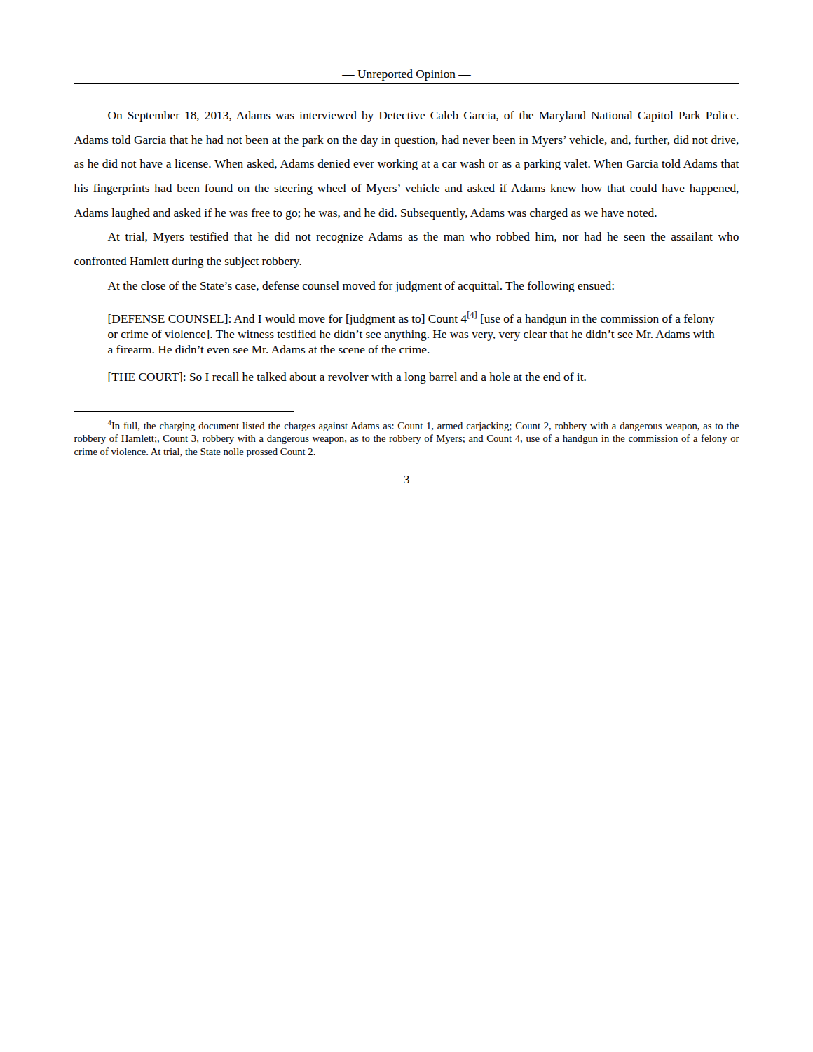— Unreported Opinion —
On September 18, 2013, Adams was interviewed by Detective Caleb Garcia, of the Maryland National Capitol Park Police. Adams told Garcia that he had not been at the park on the day in question, had never been in Myers’ vehicle, and, further, did not drive, as he did not have a license. When asked, Adams denied ever working at a car wash or as a parking valet. When Garcia told Adams that his fingerprints had been found on the steering wheel of Myers’ vehicle and asked if Adams knew how that could have happened, Adams laughed and asked if he was free to go; he was, and he did. Subsequently, Adams was charged as we have noted.
At trial, Myers testified that he did not recognize Adams as the man who robbed him, nor had he seen the assailant who confronted Hamlett during the subject robbery.
At the close of the State’s case, defense counsel moved for judgment of acquittal. The following ensued:
[DEFENSE COUNSEL]: And I would move for [judgment as to] Count 4[4] [use of a handgun in the commission of a felony or crime of violence]. The witness testified he didn’t see anything. He was very, very clear that he didn’t see Mr. Adams with a firearm. He didn’t even see Mr. Adams at the scene of the crime.
[THE COURT]: So I recall he talked about a revolver with a long barrel and a hole at the end of it.
4In full, the charging document listed the charges against Adams as: Count 1, armed carjacking; Count 2, robbery with a dangerous weapon, as to the robbery of Hamlett;, Count 3, robbery with a dangerous weapon, as to the robbery of Myers; and Count 4, use of a handgun in the commission of a felony or crime of violence. At trial, the State nolle prossed Count 2.
3